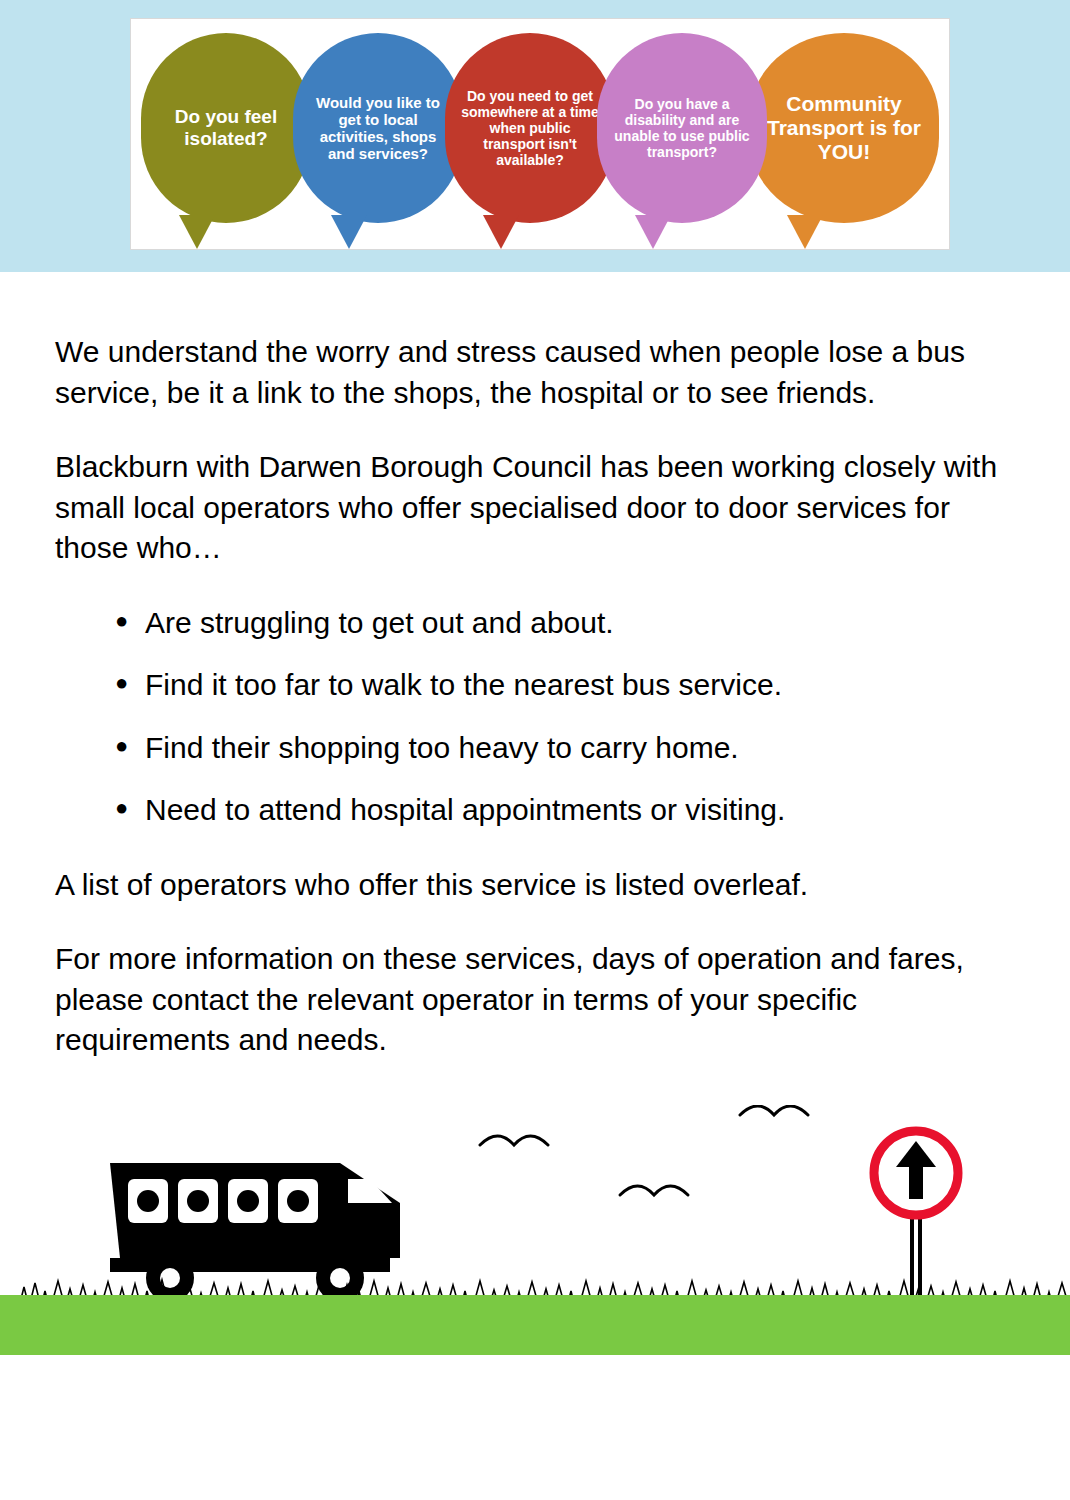Do you feel isolated?
Would you like to get to local activities, shops and services?
Do you need to get somewhere at a time when public transport isn't available?
Do you have a disability and are unable to use public transport?
Community Transport is for YOU!
We understand the worry and stress caused when people lose a bus service, be it a link to the shops, the hospital or to see friends.
Blackburn with Darwen Borough Council has been working closely with small local operators who offer specialised door to door services for those who…
Are struggling to get out and about.
Find it too far to walk to the nearest bus service.
Find their shopping too heavy to carry home.
Need to attend hospital appointments or visiting.
A list of operators who offer this service is listed overleaf.
For more information on these services, days of operation and fares, please contact the relevant operator in terms of your specific requirements and needs.